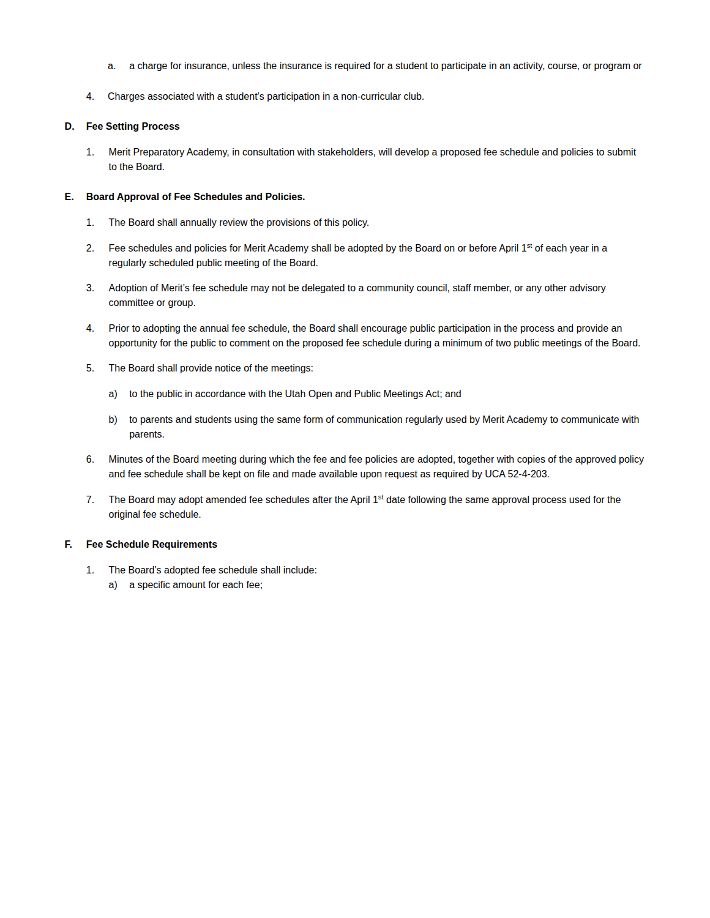a. a charge for insurance, unless the insurance is required for a student to participate in an activity, course, or program or
4. Charges associated with a student’s participation in a non-curricular club.
D. Fee Setting Process
1. Merit Preparatory Academy, in consultation with stakeholders, will develop a proposed fee schedule and policies to submit to the Board.
E. Board Approval of Fee Schedules and Policies.
1. The Board shall annually review the provisions of this policy.
2. Fee schedules and policies for Merit Academy shall be adopted by the Board on or before April 1st of each year in a regularly scheduled public meeting of the Board.
3. Adoption of Merit’s fee schedule may not be delegated to a community council, staff member, or any other advisory committee or group.
4. Prior to adopting the annual fee schedule, the Board shall encourage public participation in the process and provide an opportunity for the public to comment on the proposed fee schedule during a minimum of two public meetings of the Board.
5. The Board shall provide notice of the meetings:
a) to the public in accordance with the Utah Open and Public Meetings Act; and
b) to parents and students using the same form of communication regularly used by Merit Academy to communicate with parents.
6. Minutes of the Board meeting during which the fee and fee policies are adopted, together with copies of the approved policy and fee schedule shall be kept on file and made available upon request as required by UCA 52-4-203.
7. The Board may adopt amended fee schedules after the April 1st date following the same approval process used for the original fee schedule.
F. Fee Schedule Requirements
1. The Board’s adopted fee schedule shall include:
a) a specific amount for each fee;